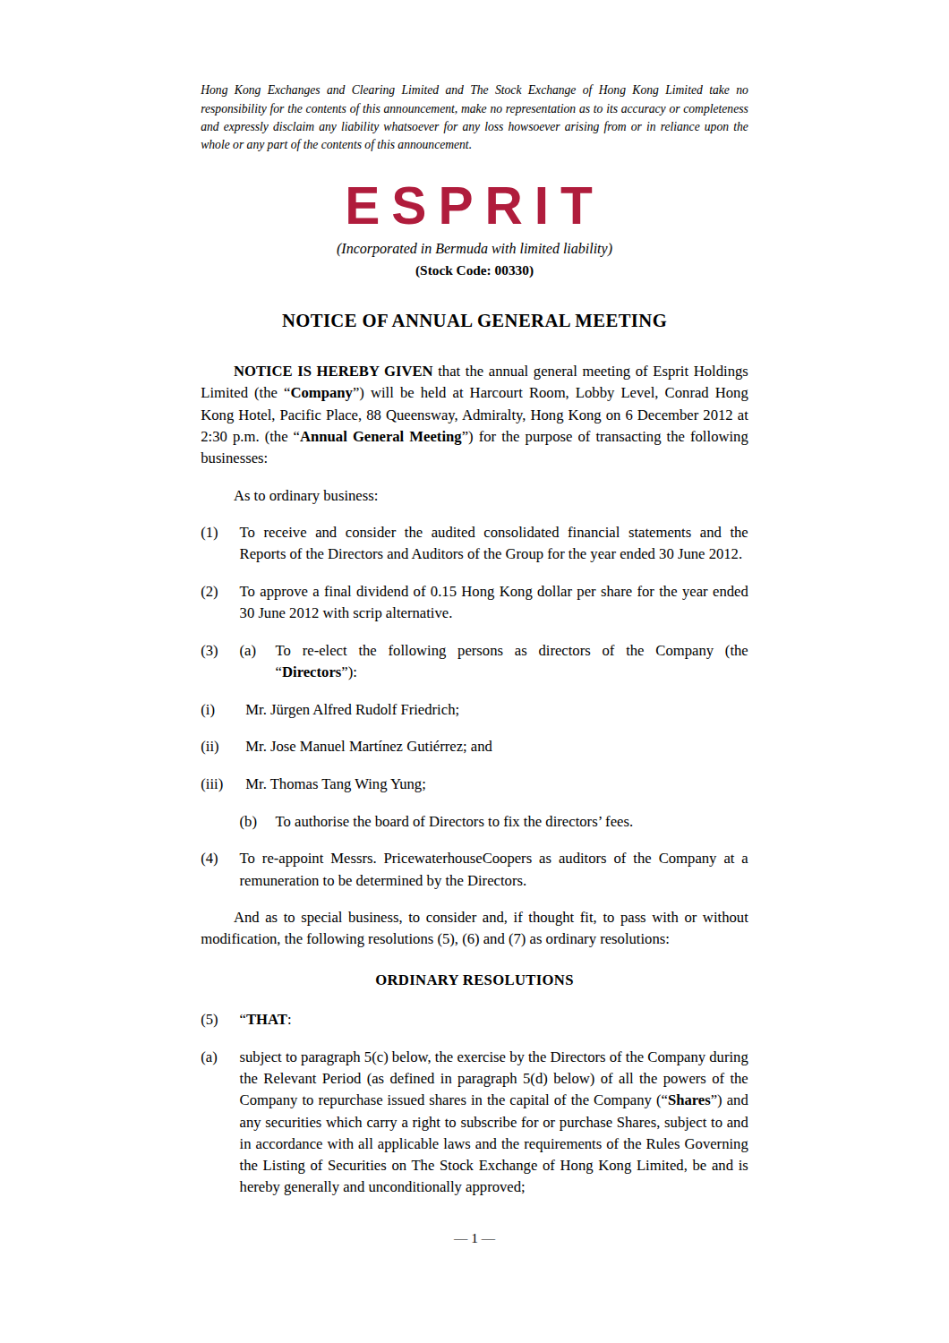Hong Kong Exchanges and Clearing Limited and The Stock Exchange of Hong Kong Limited take no responsibility for the contents of this announcement, make no representation as to its accuracy or completeness and expressly disclaim any liability whatsoever for any loss howsoever arising from or in reliance upon the whole or any part of the contents of this announcement.
ESPRIT
(Incorporated in Bermuda with limited liability)
(Stock Code: 00330)
NOTICE OF ANNUAL GENERAL MEETING
NOTICE IS HEREBY GIVEN that the annual general meeting of Esprit Holdings Limited (the “Company”) will be held at Harcourt Room, Lobby Level, Conrad Hong Kong Hotel, Pacific Place, 88 Queensway, Admiralty, Hong Kong on 6 December 2012 at 2:30 p.m. (the “Annual General Meeting”) for the purpose of transacting the following businesses:
As to ordinary business:
| (1) | To receive and consider the audited consolidated financial statements and the Reports of the Directors and Auditors of the Group for the year ended 30 June 2012. |
| (2) | To approve a final dividend of 0.15 Hong Kong dollar per share for the year ended 30 June 2012 with scrip alternative. |
| (3) | (a) | To re-elect the following persons as directors of the Company (the “ Directors ”): |
| (i) | Mr. Jürgen Alfred Rudolf Friedrich; |
| (ii) | Mr. Jose Manuel Martínez Gutiérrez; and |
| (iii) | Mr. Thomas Tang Wing Yung; |
| | (b) | To authorise the board of Directors to fix the directors’ fees. |
| (4) | To re-appoint Messrs. PricewaterhouseCoopers as auditors of the Company at a remuneration to be determined by the Directors. |
And as to special business, to consider and, if thought fit, to pass with or without modification, the following resolutions (5), (6) and (7) as ordinary resolutions:
ORDINARY RESOLUTIONS
| (5) | “ THAT : |
| (a) | subject to paragraph 5(c) below, the exercise by the Directors of the Company during the Relevant Period (as defined in paragraph 5(d) below) of all the powers of the Company to repurchase issued shares in the capital of the Company (“ Shares ”) and any securities which carry a right to subscribe for or purchase Shares, subject to and in accordance with all applicable laws and the requirements of the Rules Governing the Listing of Securities on The Stock Exchange of Hong Kong Limited, be and is hereby generally and unconditionally approved; |
— 1 —